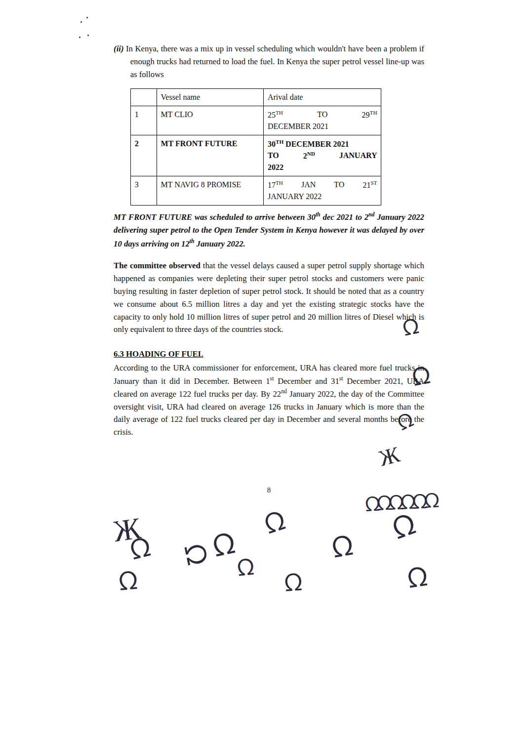(ii) In Kenya, there was a mix up in vessel scheduling which wouldn't have been a problem if enough trucks had returned to load the fuel. In Kenya the super petrol vessel line-up was as follows
| | Vessel name | Arival date |
| 1 | MT CLIO | 25 TH TO 29 TH DECEMBER 2021 |
| 2 | MT FRONT FUTURE | 30 TH DECEMBER 2021 TO 2 ND JANUARY 2022 |
| 3 | MT NAVIG 8 PROMISE | 17 TH JAN TO 21 ST JANUARY 2022 |
MT FRONT FUTURE was scheduled to arrive between 30th dec 2021 to 2nd January 2022 delivering super petrol to the Open Tender System in Kenya however it was delayed by over 10 days arriving on 12th January 2022.
The committee observed that the vessel delays caused a super petrol supply shortage which happened as companies were depleting their super petrol stocks and customers were panic buying resulting in faster depletion of super petrol stock. It should be noted that as a country we consume about 6.5 million litres a day and yet the existing strategic stocks have the capacity to only hold 10 million litres of super petrol and 20 million litres of Diesel which is only equivalent to three days of the countries stock.
6.3 HOADING OF FUEL
According to the URA commissioner for enforcement, URA has cleared more fuel trucks in January than it did in December. Between 1st December and 31st December 2021, URA cleared on average 122 fuel trucks per day. By 22nd January 2022, the day of the Committee oversight visit, URA had cleared on average 126 trucks in January which is more than the daily average of 122 fuel trucks cleared per day in December and several months before the crisis.
Ж
ᘯ
ᘯ
ᘯ
Ж
ᘯ
ᘯ
ᘯ
ᘯ
ᘯ
ᘯ
ᘯ
ᘯ
ᘯᘯᘯᘯᘯᘯ
ᘯ
ᘯ
8